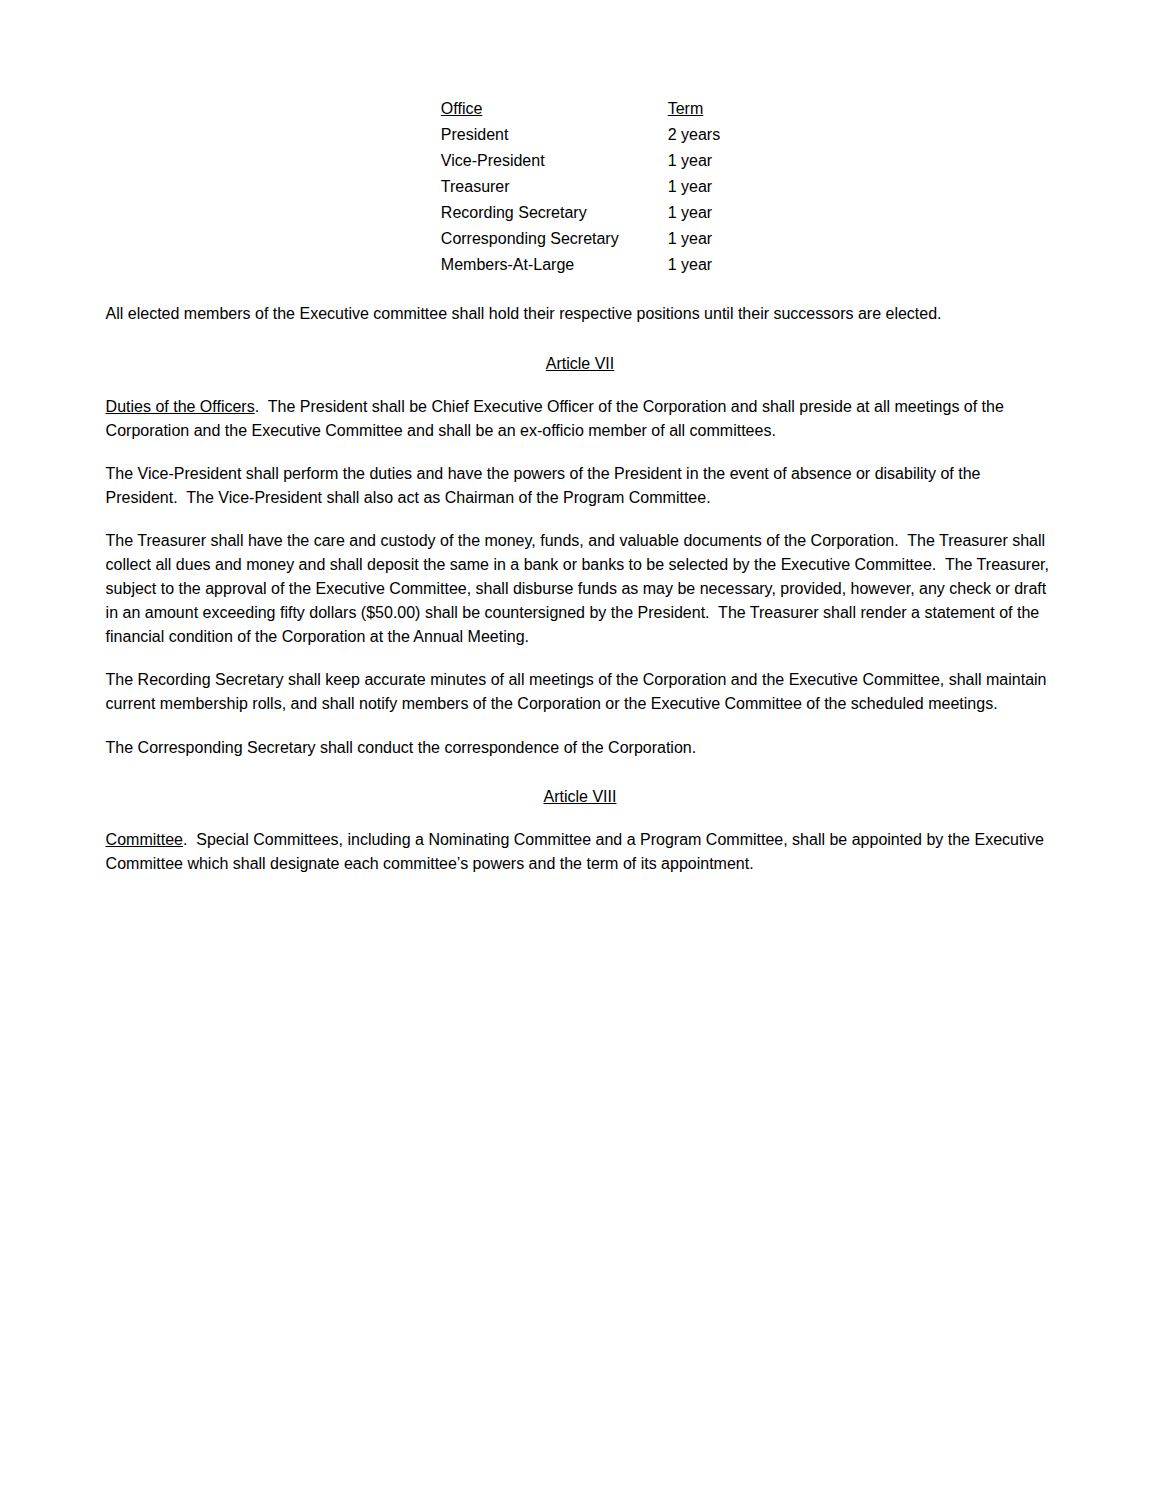| Office | Term |
| --- | --- |
| President | 2 years |
| Vice-President | 1 year |
| Treasurer | 1 year |
| Recording Secretary | 1 year |
| Corresponding Secretary | 1 year |
| Members-At-Large | 1 year |
All elected members of the Executive committee shall hold their respective positions until their successors are elected.
Article VII
Duties of the Officers. The President shall be Chief Executive Officer of the Corporation and shall preside at all meetings of the Corporation and the Executive Committee and shall be an ex-officio member of all committees.
The Vice-President shall perform the duties and have the powers of the President in the event of absence or disability of the President. The Vice-President shall also act as Chairman of the Program Committee.
The Treasurer shall have the care and custody of the money, funds, and valuable documents of the Corporation. The Treasurer shall collect all dues and money and shall deposit the same in a bank or banks to be selected by the Executive Committee. The Treasurer, subject to the approval of the Executive Committee, shall disburse funds as may be necessary, provided, however, any check or draft in an amount exceeding fifty dollars ($50.00) shall be countersigned by the President. The Treasurer shall render a statement of the financial condition of the Corporation at the Annual Meeting.
The Recording Secretary shall keep accurate minutes of all meetings of the Corporation and the Executive Committee, shall maintain current membership rolls, and shall notify members of the Corporation or the Executive Committee of the scheduled meetings.
The Corresponding Secretary shall conduct the correspondence of the Corporation.
Article VIII
Committee. Special Committees, including a Nominating Committee and a Program Committee, shall be appointed by the Executive Committee which shall designate each committee’s powers and the term of its appointment.